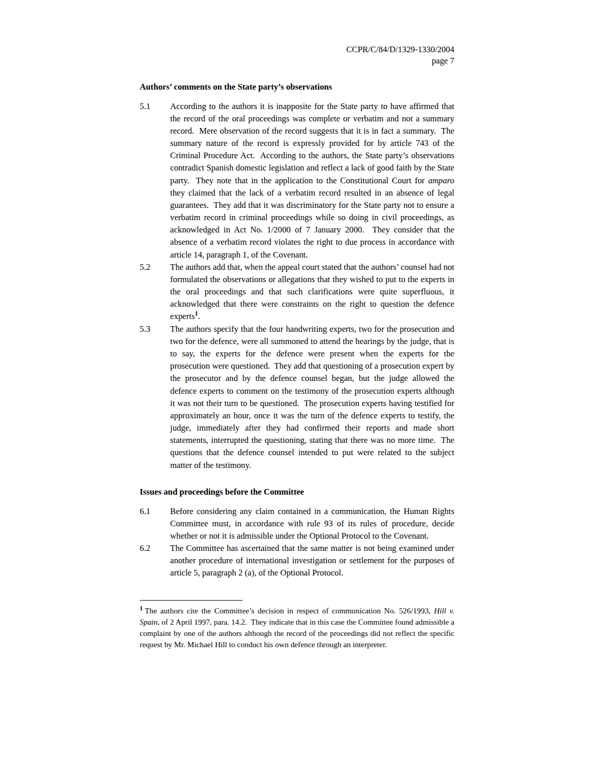CCPR/C/84/D/1329-1330/2004 page 7
Authors’ comments on the State party’s observations
5.1
According to the authors it is inapposite for the State party to have affirmed that the record of the oral proceedings was complete or verbatim and not a summary record. Mere observation of the record suggests that it is in fact a summary. The summary nature of the record is expressly provided for by article 743 of the Criminal Procedure Act. According to the authors, the State party’s observations contradict Spanish domestic legislation and reflect a lack of good faith by the State party. They note that in the application to the Constitutional Court for amparo they claimed that the lack of a verbatim record resulted in an absence of legal guarantees. They add that it was discriminatory for the State party not to ensure a verbatim record in criminal proceedings while so doing in civil proceedings, as acknowledged in Act No. 1/2000 of 7 January 2000. They consider that the absence of a verbatim record violates the right to due process in accordance with article 14, paragraph 1, of the Covenant.
5.2
The authors add that, when the appeal court stated that the authors’ counsel had not formulated the observations or allegations that they wished to put to the experts in the oral proceedings and that such clarifications were quite superfluous, it acknowledged that there were constraints on the right to question the defence experts1.
5.3
The authors specify that the four handwriting experts, two for the prosecution and two for the defence, were all summoned to attend the hearings by the judge, that is to say, the experts for the defence were present when the experts for the prosecution were questioned. They add that questioning of a prosecution expert by the prosecutor and by the defence counsel began, but the judge allowed the defence experts to comment on the testimony of the prosecution experts although it was not their turn to be questioned. The prosecution experts having testified for approximately an hour, once it was the turn of the defence experts to testify, the judge, immediately after they had confirmed their reports and made short statements, interrupted the questioning, stating that there was no more time. The questions that the defence counsel intended to put were related to the subject matter of the testimony.
Issues and proceedings before the Committee
6.1
Before considering any claim contained in a communication, the Human Rights Committee must, in accordance with rule 93 of its rules of procedure, decide whether or not it is admissible under the Optional Protocol to the Covenant.
6.2
The Committee has ascertained that the same matter is not being examined under another procedure of international investigation or settlement for the purposes of article 5, paragraph 2 (a), of the Optional Protocol.
1 The authors cite the Committee’s decision in respect of communication No. 526/1993, Hill v. Spain, of 2 April 1997, para. 14.2. They indicate that in this case the Committee found admissible a complaint by one of the authors although the record of the proceedings did not reflect the specific request by Mr. Michael Hill to conduct his own defence through an interpreter.